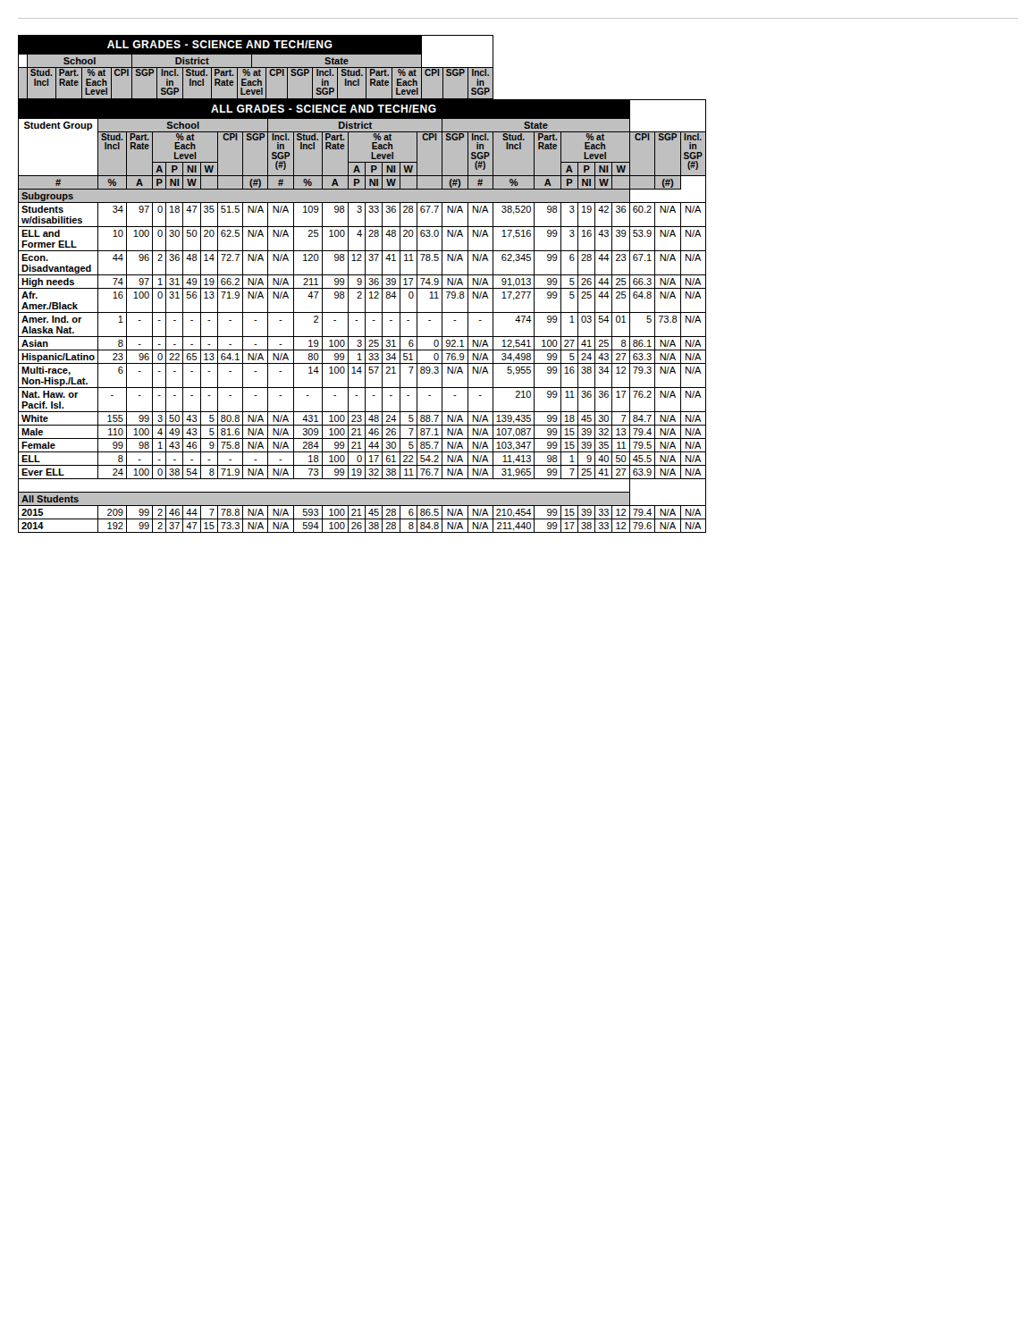| ALL GRADES - SCIENCE AND TECH/ENG |
| --- |
| | School | District | State |
| | Stud. Incl | Part. Rate | % at Each Level | CPI | SGP | Incl. in SGP | Stud. Incl | Part. Rate | % at Each Level | CPI | SGP | Incl. in SGP | Stud. Incl | Part. Rate | % at Each Level | CPI | SGP | Incl. in SGP |
| ALL GRADES - SCIENCE AND TECH/ENG |
| --- |
| Student Group | School | District | State |
| Stud. Incl | Part. Rate | % at Each Level | CPI | SGP | Incl. in SGP (#) | Stud. Incl | Part. Rate | % at Each Level | CPI | SGP | Incl. in SGP (#) | Stud. Incl | Part. Rate | % at Each Level | CPI | SGP | Incl. in SGP (#) |
| A | P | NI | W | A | P | NI | W | A | P | NI | W |
| # | % | A | P | NI | W | | | (#) | # | % | A | P | NI | W | | | (#) | # | % | A | P | NI | W | | | (#) |
| Subgroups |
| Students w/disabilities | 34 | 97 | 0 | 18 | 47 | 35 | 51.5 | N/A | N/A | 109 | 98 | 3 | 33 | 36 | 28 | 67.7 | N/A | N/A | 38,520 | 98 | 3 | 19 | 42 | 36 | 60.2 | N/A | N/A |
| ELL and Former ELL | 10 | 100 | 0 | 30 | 50 | 20 | 62.5 | N/A | N/A | 25 | 100 | 4 | 28 | 48 | 20 | 63.0 | N/A | N/A | 17,516 | 99 | 3 | 16 | 43 | 39 | 53.9 | N/A | N/A |
| Econ. Disadvantaged | 44 | 96 | 2 | 36 | 48 | 14 | 72.7 | N/A | N/A | 120 | 98 | 12 | 37 | 41 | 11 | 78.5 | N/A | N/A | 62,345 | 99 | 6 | 28 | 44 | 23 | 67.1 | N/A | N/A |
| High needs | 74 | 97 | 1 | 31 | 49 | 19 | 66.2 | N/A | N/A | 211 | 99 | 9 | 36 | 39 | 17 | 74.9 | N/A | N/A | 91,013 | 99 | 5 | 26 | 44 | 25 | 66.3 | N/A | N/A |
| Afr. Amer./Black | 16 | 100 | 0 | 31 | 56 | 13 | 71.9 | N/A | N/A | 47 | 98 | 2 | 12 | 84 | 0 | 11 | 79.8 | N/A | 17,277 | 99 | 5 | 25 | 44 | 25 | 64.8 | N/A | N/A |
| Amer. Ind. or Alaska Nat. | 1 | - | - | - | - | - | - | - | - | 2 | - | - | - | - | - | - | - | - | 474 | 99 | 1 | 03 | 54 | 01 | 5 | 73.8 | N/A |
| Asian | 8 | - | - | - | - | - | - | - | - | 19 | 100 | 3 | 25 | 31 | 6 | 0 | 92.1 | N/A | 12,541 | 100 | 27 | 41 | 25 | 8 | 86.1 | N/A | N/A |
| Hispanic/Latino | 23 | 96 | 0 | 22 | 65 | 13 | 64.1 | N/A | N/A | 80 | 99 | 1 | 33 | 34 | 51 | 0 | 76.9 | N/A | 34,498 | 99 | 5 | 24 | 43 | 27 | 63.3 | N/A | N/A |
| Multi-race, Non-Hisp./Lat. | 6 | - | - | - | - | - | - | - | - | 14 | 100 | 14 | 57 | 21 | 7 | 89.3 | N/A | N/A | 5,955 | 99 | 16 | 38 | 34 | 12 | 79.3 | N/A | N/A |
| Nat. Haw. or Pacif. Isl. | - | - | - | - | - | - | - | - | - | - | - | - | - | - | - | - | - | - | 210 | 99 | 11 | 36 | 36 | 17 | 76.2 | N/A | N/A |
| White | 155 | 99 | 3 | 50 | 43 | 5 | 80.8 | N/A | N/A | 431 | 100 | 23 | 48 | 24 | 5 | 88.7 | N/A | N/A | 139,435 | 99 | 18 | 45 | 30 | 7 | 84.7 | N/A | N/A |
| Male | 110 | 100 | 4 | 49 | 43 | 5 | 81.6 | N/A | N/A | 309 | 100 | 21 | 46 | 26 | 7 | 87.1 | N/A | N/A | 107,087 | 99 | 15 | 39 | 32 | 13 | 79.4 | N/A | N/A |
| Female | 99 | 98 | 1 | 43 | 46 | 9 | 75.8 | N/A | N/A | 284 | 99 | 21 | 44 | 30 | 5 | 85.7 | N/A | N/A | 103,347 | 99 | 15 | 39 | 35 | 11 | 79.5 | N/A | N/A |
| ELL | 8 | - | - | - | - | - | - | - | - | 18 | 100 | 0 | 17 | 61 | 22 | 54.2 | N/A | N/A | 11,413 | 98 | 1 | 9 | 40 | 50 | 45.5 | N/A | N/A |
| Ever ELL | 24 | 100 | 0 | 38 | 54 | 8 | 71.9 | N/A | N/A | 73 | 99 | 19 | 32 | 38 | 11 | 76.7 | N/A | N/A | 31,965 | 99 | 7 | 25 | 41 | 27 | 63.9 | N/A | N/A |
| All Students |
| 2015 | 209 | 99 | 2 | 46 | 44 | 7 | 78.8 | N/A | N/A | 593 | 100 | 21 | 45 | 28 | 6 | 86.5 | N/A | N/A | 210,454 | 99 | 15 | 39 | 33 | 12 | 79.4 | N/A | N/A |
| 2014 | 192 | 99 | 2 | 37 | 47 | 15 | 73.3 | N/A | N/A | 594 | 100 | 26 | 38 | 28 | 8 | 84.8 | N/A | N/A | 211,440 | 99 | 17 | 38 | 33 | 12 | 79.6 | N/A | N/A |